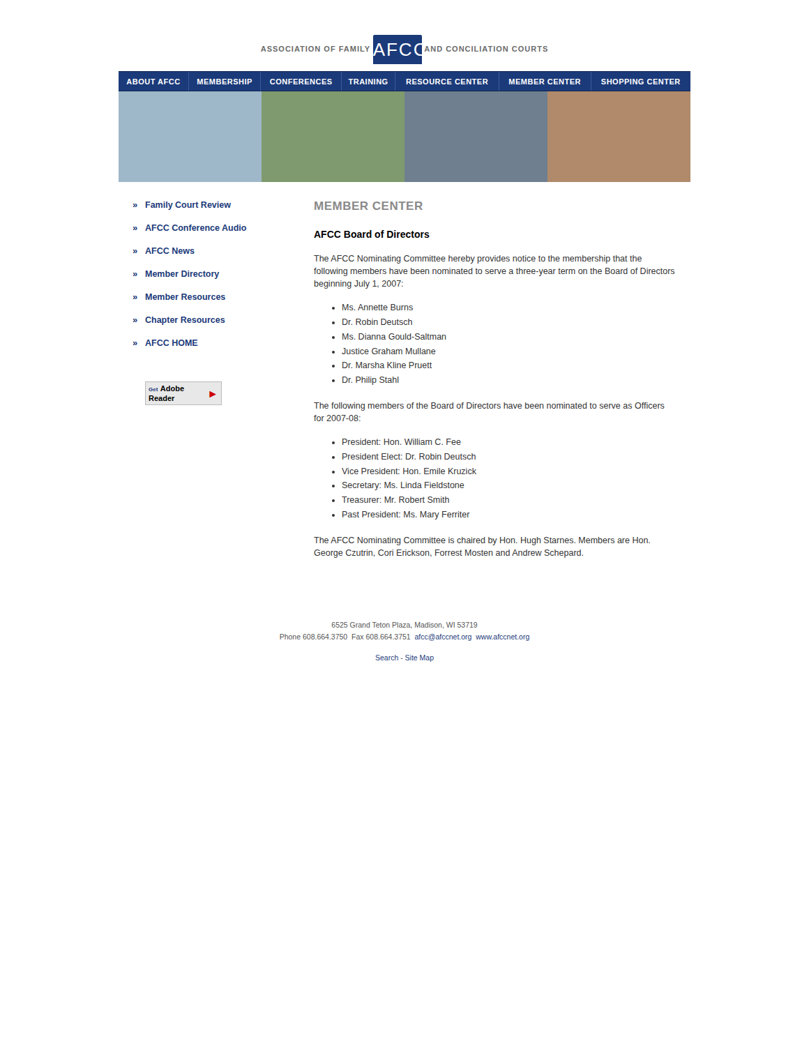ASSOCIATION OF FAMILY AFCC AND CONCILIATION COURTS
ABOUT AFCC
MEMBERSHIP
CONFERENCES
TRAINING
RESOURCE CENTER
MEMBER CENTER
SHOPPING CENTER
Family Court Review
AFCC Conference Audio
AFCC News
Member Directory
Member Resources
Chapter Resources
AFCC HOME
► Get Adobe
Reader
MEMBER CENTER
AFCC Board of Directors
The AFCC Nominating Committee hereby provides notice to the membership that the following members have been nominated to serve a three-year term on the Board of Directors beginning July 1, 2007:
Ms. Annette Burns
Dr. Robin Deutsch
Ms. Dianna Gould-Saltman
Justice Graham Mullane
Dr. Marsha Kline Pruett
Dr. Philip Stahl
The following members of the Board of Directors have been nominated to serve as Officers for 2007-08:
President: Hon. William C. Fee
President Elect: Dr. Robin Deutsch
Vice President: Hon. Emile Kruzick
Secretary: Ms. Linda Fieldstone
Treasurer: Mr. Robert Smith
Past President: Ms. Mary Ferriter
The AFCC Nominating Committee is chaired by Hon. Hugh Starnes. Members are Hon. George Czutrin, Cori Erickson, Forrest Mosten and Andrew Schepard.
6525 Grand Teton Plaza, Madison, WI 53719
Phone 608.664.3750 Fax 608.664.3751 afcc@afccnet.org www.afccnet.org
Search - Site Map